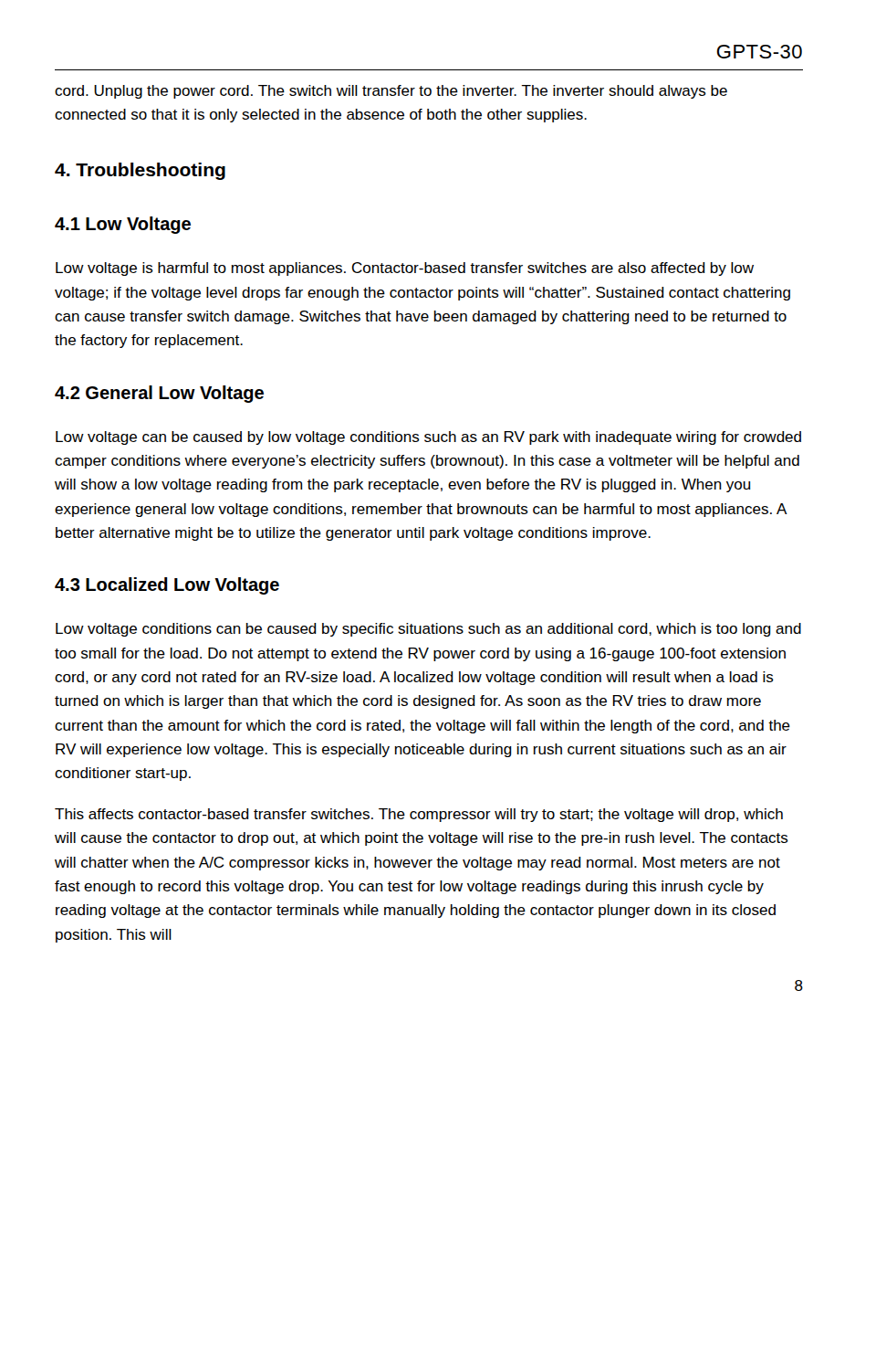GPTS-30
cord. Unplug the power cord. The switch will transfer to the inverter. The inverter should always be connected so that it is only selected in the absence of both the other supplies.
4. Troubleshooting
4.1 Low Voltage
Low voltage is harmful to most appliances. Contactor-based transfer switches are also affected by low voltage; if the voltage level drops far enough the contactor points will “chatter”. Sustained contact chattering can cause transfer switch damage. Switches that have been damaged by chattering need to be returned to the factory for replacement.
4.2 General Low Voltage
Low voltage can be caused by low voltage conditions such as an RV park with inadequate wiring for crowded camper conditions where everyone’s electricity suffers (brownout). In this case a voltmeter will be helpful and will show a low voltage reading from the park receptacle, even before the RV is plugged in. When you experience general low voltage conditions, remember that brownouts can be harmful to most appliances. A better alternative might be to utilize the generator until park voltage conditions improve.
4.3 Localized Low Voltage
Low voltage conditions can be caused by specific situations such as an additional cord, which is too long and too small for the load. Do not attempt to extend the RV power cord by using a 16-gauge 100-foot extension cord, or any cord not rated for an RV-size load. A localized low voltage condition will result when a load is turned on which is larger than that which the cord is designed for. As soon as the RV tries to draw more current than the amount for which the cord is rated, the voltage will fall within the length of the cord, and the RV will experience low voltage. This is especially noticeable during in rush current situations such as an air conditioner start-up.
This affects contactor-based transfer switches. The compressor will try to start; the voltage will drop, which will cause the contactor to drop out, at which point the voltage will rise to the pre-in rush level. The contacts will chatter when the A/C compressor kicks in, however the voltage may read normal. Most meters are not fast enough to record this voltage drop. You can test for low voltage readings during this inrush cycle by reading voltage at the contactor terminals while manually holding the contactor plunger down in its closed position. This will
8